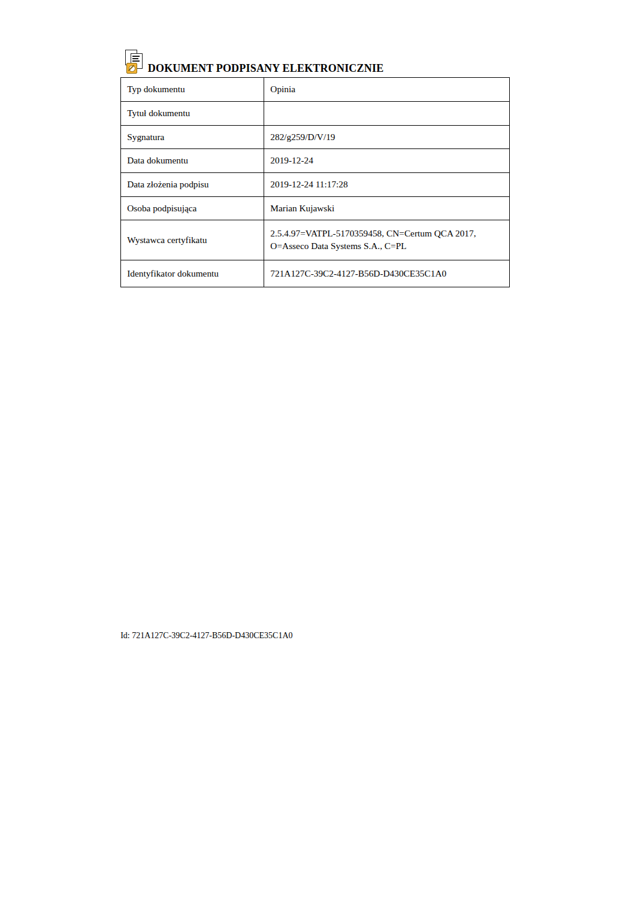Dokument podpisany elektronicznie
| Typ dokumentu | Opinia |
| Tytuł dokumentu | |
| Sygnatura | 282/g259/D/V/19 |
| Data dokumentu | 2019-12-24 |
| Data złożenia podpisu | 2019-12-24 11:17:28 |
| Osoba podpisująca | Marian Kujawski |
| Wystawca certyfikatu | 2.5.4.97=VATPL-5170359458, CN=Certum QCA 2017, O=Asseco Data Systems S.A., C=PL |
| Identyfikator dokumentu | 721A127C-39C2-4127-B56D-D430CE35C1A0 |
Id: 721A127C-39C2-4127-B56D-D430CE35C1A0